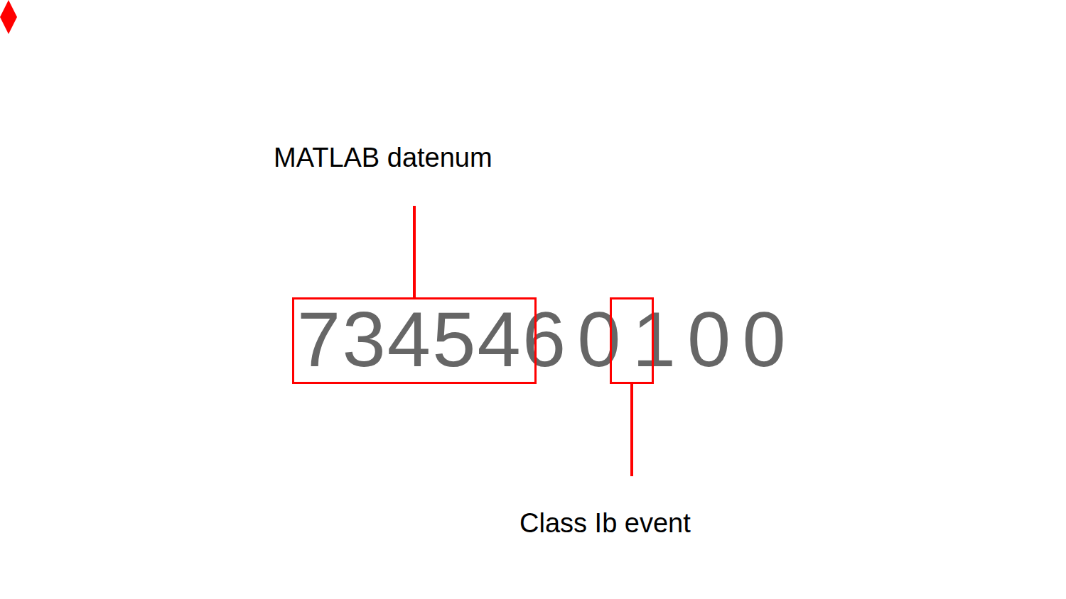MATLAB datenum
Class Ib event
734546 0 1 0 0